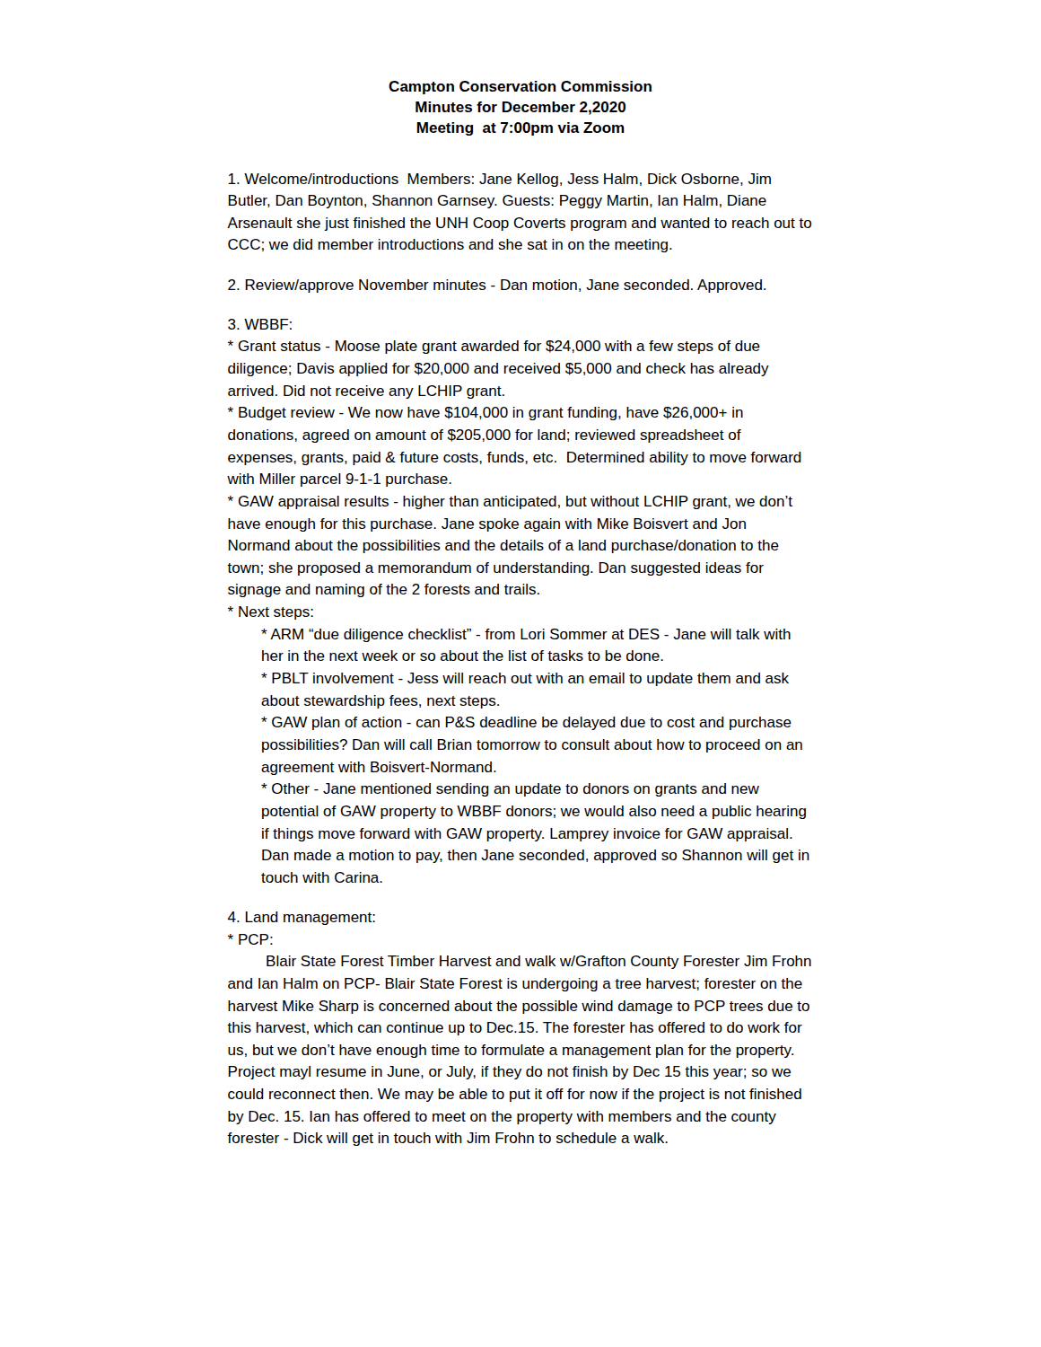Campton Conservation Commission Minutes for December 2,2020 Meeting at 7:00pm via Zoom
1. Welcome/introductions Members: Jane Kellog, Jess Halm, Dick Osborne, Jim Butler, Dan Boynton, Shannon Garnsey. Guests: Peggy Martin, Ian Halm, Diane Arsenault she just finished the UNH Coop Coverts program and wanted to reach out to CCC; we did member introductions and she sat in on the meeting.
2. Review/approve November minutes - Dan motion, Jane seconded. Approved.
3. WBBF:
* Grant status - Moose plate grant awarded for $24,000 with a few steps of due diligence; Davis applied for $20,000 and received $5,000 and check has already arrived. Did not receive any LCHIP grant.
* Budget review - We now have $104,000 in grant funding, have $26,000+ in donations, agreed on amount of $205,000 for land; reviewed spreadsheet of expenses, grants, paid & future costs, funds, etc. Determined ability to move forward with Miller parcel 9-1-1 purchase.
* GAW appraisal results - higher than anticipated, but without LCHIP grant, we don’t have enough for this purchase. Jane spoke again with Mike Boisvert and Jon Normand about the possibilities and the details of a land purchase/donation to the town; she proposed a memorandum of understanding. Dan suggested ideas for signage and naming of the 2 forests and trails.
* Next steps:
* ARM “due diligence checklist” - from Lori Sommer at DES - Jane will talk with her in the next week or so about the list of tasks to be done.
* PBLT involvement - Jess will reach out with an email to update them and ask about stewardship fees, next steps.
* GAW plan of action - can P&S deadline be delayed due to cost and purchase possibilities? Dan will call Brian tomorrow to consult about how to proceed on an agreement with Boisvert-Normand.
* Other - Jane mentioned sending an update to donors on grants and new potential of GAW property to WBBF donors; we would also need a public hearing if things move forward with GAW property. Lamprey invoice for GAW appraisal. Dan made a motion to pay, then Jane seconded, approved so Shannon will get in touch with Carina.
4. Land management:
* PCP:
Blair State Forest Timber Harvest and walk w/Grafton County Forester Jim Frohn and Ian Halm on PCP- Blair State Forest is undergoing a tree harvest; forester on the harvest Mike Sharp is concerned about the possible wind damage to PCP trees due to this harvest, which can continue up to Dec.15. The forester has offered to do work for us, but we don’t have enough time to formulate a management plan for the property. Project mayl resume in June, or July, if they do not finish by Dec 15 this year; so we could reconnect then. We may be able to put it off for now if the project is not finished by Dec. 15. Ian has offered to meet on the property with members and the county forester - Dick will get in touch with Jim Frohn to schedule a walk.